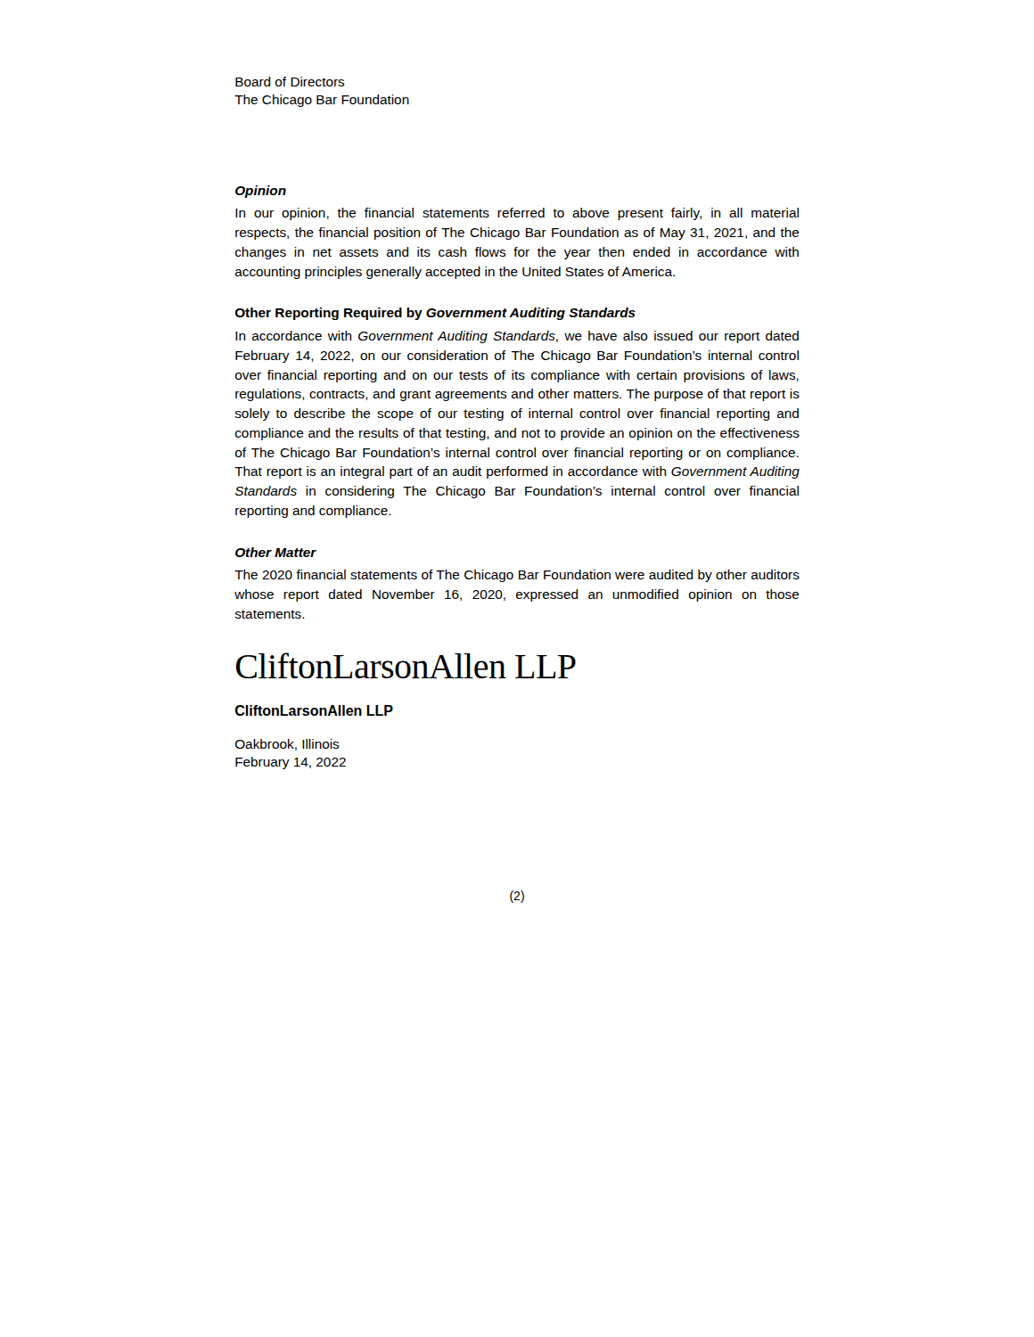Board of Directors
The Chicago Bar Foundation
Opinion
In our opinion, the financial statements referred to above present fairly, in all material respects, the financial position of The Chicago Bar Foundation as of May 31, 2021, and the changes in net assets and its cash flows for the year then ended in accordance with accounting principles generally accepted in the United States of America.
Other Reporting Required by Government Auditing Standards
In accordance with Government Auditing Standards, we have also issued our report dated February 14, 2022, on our consideration of The Chicago Bar Foundation’s internal control over financial reporting and on our tests of its compliance with certain provisions of laws, regulations, contracts, and grant agreements and other matters. The purpose of that report is solely to describe the scope of our testing of internal control over financial reporting and compliance and the results of that testing, and not to provide an opinion on the effectiveness of The Chicago Bar Foundation’s internal control over financial reporting or on compliance. That report is an integral part of an audit performed in accordance with Government Auditing Standards in considering The Chicago Bar Foundation’s internal control over financial reporting and compliance.
Other Matter
The 2020 financial statements of The Chicago Bar Foundation were audited by other auditors whose report dated November 16, 2020, expressed an unmodified opinion on those statements.
CliftonLarsonAllen LLP
CliftonLarsonAllen LLP
Oakbrook, Illinois
February 14, 2022
(2)